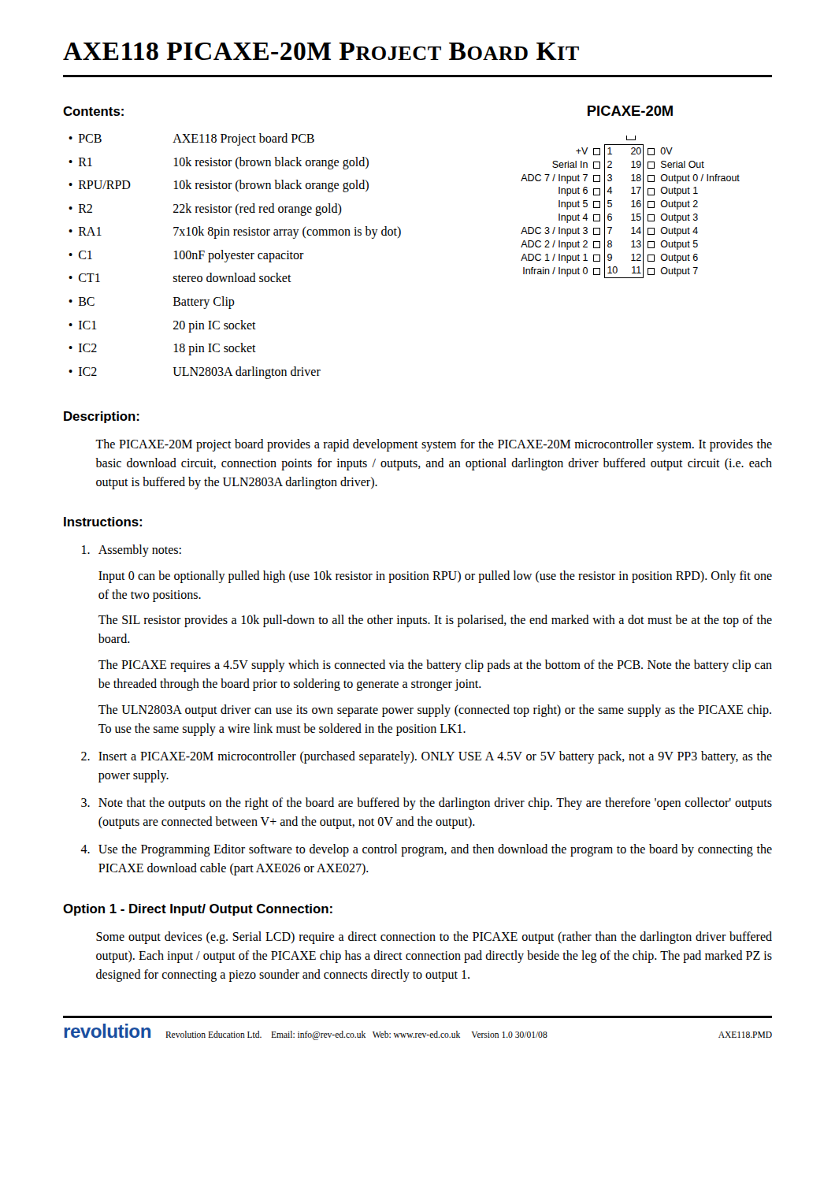AXE118 PICAXE-20M PROJECT BOARD KIT
Contents:
PCB AXE118 Project board PCB
R110k resistor (brown black orange gold)
RPU/RPD 10k resistor (brown black orange gold)
R222k resistor (red red orange gold)
RA17x10k 8pin resistor array (common is by dot)
C1100nF polyester capacitor
CT1 stereo download socket
BC Battery Clip
IC120 pin IC socket
IC218 pin IC socket
IC2 ULN2803A darlington driver
PICAXE-20M
| +V | | 1 | 20 | | 0V |
| Serial In | | 2 | 19 | | Serial Out |
| ADC 7 / Input 7 | | 3 | 18 | | Output 0 / Infraout |
| Input 6 | | 4 | 17 | | Output 1 |
| Input 5 | | 5 | 16 | | Output 2 |
| Input 4 | | 6 | 15 | | Output 3 |
| ADC 3 / Input 3 | | 7 | 14 | | Output 4 |
| ADC 2 / Input 2 | | 8 | 13 | | Output 5 |
| ADC 1 / Input 1 | | 9 | 12 | | Output 6 |
| Infrain / Input 0 | | 10 | 11 | | Output 7 |
Description:
The PICAXE-20M project board provides a rapid development system for the PICAXE-20M microcontroller system. It provides the basic download circuit, connection points for inputs / outputs, and an optional darlington driver buffered output circuit (i.e. each output is buffered by the ULN2803A darlington driver).
Instructions:
Assembly notes:
Input 0 can be optionally pulled high (use 10k resistor in position RPU) or pulled low (use the resistor in position RPD). Only fit one of the two positions.
The SIL resistor provides a 10k pull-down to all the other inputs. It is polarised, the end marked with a dot must be at the top of the board.
The PICAXE requires a 4.5V supply which is connected via the battery clip pads at the bottom of the PCB. Note the battery clip can be threaded through the board prior to soldering to generate a stronger joint.
The ULN2803A output driver can use its own separate power supply (connected top right) or the same supply as the PICAXE chip. To use the same supply a wire link must be soldered in the position LK1.
Insert a PICAXE-20M microcontroller (purchased separately). ONLY USE A 4.5V or 5V battery pack, not a 9V PP3 battery, as the power supply.
Note that the outputs on the right of the board are buffered by the darlington driver chip. They are therefore 'open collector' outputs (outputs are connected between V+ and the output, not 0V and the output).
Use the Programming Editor software to develop a control program, and then download the program to the board by connecting the PICAXE download cable (part AXE026 or AXE027).
Option 1 - Direct Input/ Output Connection:
Some output devices (e.g. Serial LCD) require a direct connection to the PICAXE output (rather than the darlington driver buffered output). Each input / output of the PICAXE chip has a direct connection pad directly beside the leg of the chip. The pad marked PZ is designed for connecting a piezo sounder and connects directly to output 1.
revolution
Revolution Education Ltd. Email: info@rev-ed.co.uk Web: www.rev-ed.co.uk Version 1.0 30/01/08
AXE118.PMD